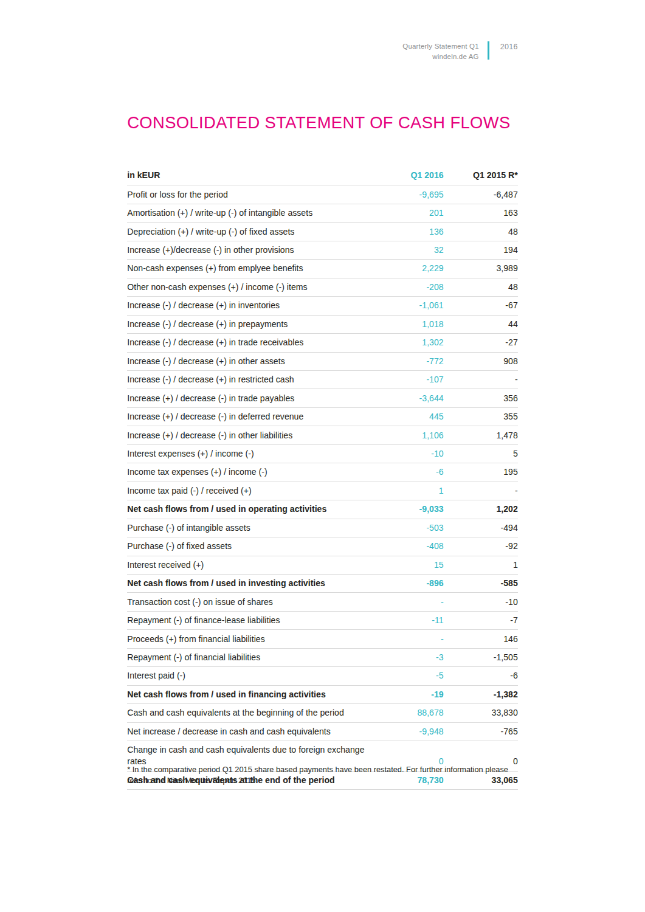Quarterly Statement Q1
windeln.de AG
2016
Consolidated Statement of Cash Flows
| in kEUR | Q1 2016 | Q1 2015 R* |
| --- | --- | --- |
| Profit or loss for the period | -9,695 | -6,487 |
| Amortisation (+) / write-up (-) of intangible assets | 201 | 163 |
| Depreciation (+) / write-up (-) of fixed assets | 136 | 48 |
| Increase (+)/decrease (-) in other provisions | 32 | 194 |
| Non-cash expenses (+) from emplyee benefits | 2,229 | 3,989 |
| Other non-cash expenses (+) / income (-) items | -208 | 48 |
| Increase (-) / decrease (+) in inventories | -1,061 | -67 |
| Increase (-) / decrease (+) in prepayments | 1,018 | 44 |
| Increase (-) / decrease (+) in trade receivables | 1,302 | -27 |
| Increase (-) / decrease (+) in other assets | -772 | 908 |
| Increase (-) / decrease (+) in restricted cash | -107 | - |
| Increase (+) / decrease (-) in trade payables | -3,644 | 356 |
| Increase (+) / decrease (-) in deferred revenue | 445 | 355 |
| Increase (+) / decrease (-) in other liabilities | 1,106 | 1,478 |
| Interest expenses (+) / income (-) | -10 | 5 |
| Income tax expenses (+) / income (-) | -6 | 195 |
| Income tax paid (-) / received (+) | 1 | - |
| Net cash flows from / used in operating activities | -9,033 | 1,202 |
| Purchase (-) of intangible assets | -503 | -494 |
| Purchase (-) of fixed assets | -408 | -92 |
| Interest received (+) | 15 | 1 |
| Net cash flows from / used in investing activities | -896 | -585 |
| Transaction cost (-) on issue of shares | - | -10 |
| Repayment (-) of finance-lease liabilities | -11 | -7 |
| Proceeds (+) from financial liabilities | - | 146 |
| Repayment (-) of financial liabilities | -3 | -1,505 |
| Interest paid (-) | -5 | -6 |
| Net cash flows from / used in financing activities | -19 | -1,382 |
| Cash and cash equivalents at the beginning of the period | 88,678 | 33,830 |
| Net increase / decrease in cash and cash equivalents | -9,948 | -765 |
| Change in cash and cash equivalents due to foreign exchange rates | 0 | 0 |
| Cash and cash equivalents at the end of the period | 78,730 | 33,065 |
* In the comparative period Q1 2015 share based payments have been restated. For further information please refer to the Nine Months Report 2015.